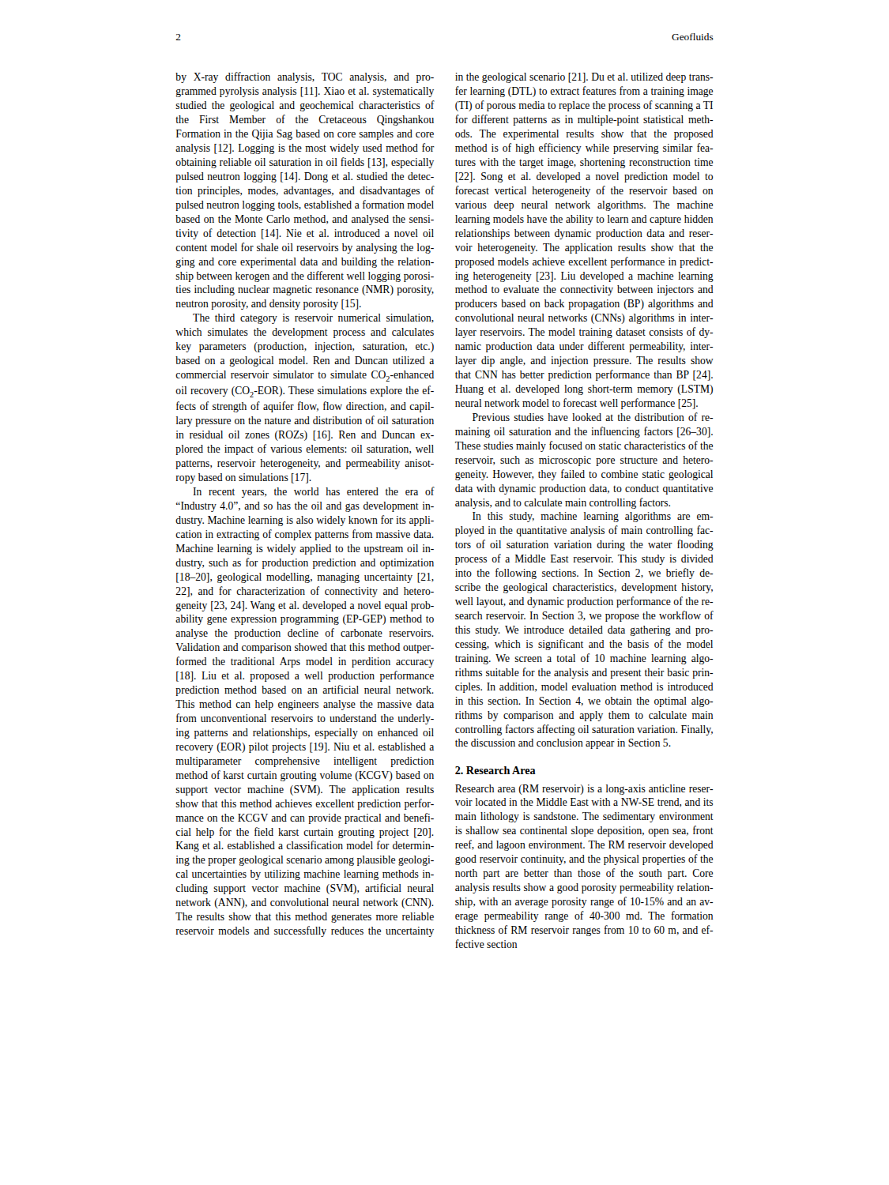2 Geofluids
by X-ray diffraction analysis, TOC analysis, and programmed pyrolysis analysis [11]. Xiao et al. systematically studied the geological and geochemical characteristics of the First Member of the Cretaceous Qingshankou Formation in the Qijia Sag based on core samples and core analysis [12]. Logging is the most widely used method for obtaining reliable oil saturation in oil fields [13], especially pulsed neutron logging [14]. Dong et al. studied the detection principles, modes, advantages, and disadvantages of pulsed neutron logging tools, established a formation model based on the Monte Carlo method, and analysed the sensitivity of detection [14]. Nie et al. introduced a novel oil content model for shale oil reservoirs by analysing the logging and core experimental data and building the relationship between kerogen and the different well logging porosities including nuclear magnetic resonance (NMR) porosity, neutron porosity, and density porosity [15].
The third category is reservoir numerical simulation, which simulates the development process and calculates key parameters (production, injection, saturation, etc.) based on a geological model. Ren and Duncan utilized a commercial reservoir simulator to simulate CO2-enhanced oil recovery (CO2-EOR). These simulations explore the effects of strength of aquifer flow, flow direction, and capillary pressure on the nature and distribution of oil saturation in residual oil zones (ROZs) [16]. Ren and Duncan explored the impact of various elements: oil saturation, well patterns, reservoir heterogeneity, and permeability anisotropy based on simulations [17].
In recent years, the world has entered the era of “Industry 4.0”, and so has the oil and gas development industry. Machine learning is also widely known for its application in extracting of complex patterns from massive data. Machine learning is widely applied to the upstream oil industry, such as for production prediction and optimization [18–20], geological modelling, managing uncertainty [21, 22], and for characterization of connectivity and heterogeneity [23, 24]. Wang et al. developed a novel equal probability gene expression programming (EP-GEP) method to analyse the production decline of carbonate reservoirs. Validation and comparison showed that this method outperformed the traditional Arps model in perdition accuracy [18]. Liu et al. proposed a well production performance prediction method based on an artificial neural network. This method can help engineers analyse the massive data from unconventional reservoirs to understand the underlying patterns and relationships, especially on enhanced oil recovery (EOR) pilot projects [19]. Niu et al. established a multiparameter comprehensive intelligent prediction method of karst curtain grouting volume (KCGV) based on support vector machine (SVM). The application results show that this method achieves excellent prediction performance on the KCGV and can provide practical and beneficial help for the field karst curtain grouting project [20]. Kang et al. established a classification model for determining the proper geological scenario among plausible geological uncertainties by utilizing machine learning methods including support vector machine (SVM), artificial neural network (ANN), and convolutional neural network (CNN). The results show that this method generates more reliable reservoir models and successfully reduces the uncertainty in the geological scenario [21]. Du et al. utilized deep transfer learning (DTL) to extract features from a training image (TI) of porous media to replace the process of scanning a TI for different patterns as in multiple-point statistical methods. The experimental results show that the proposed method is of high efficiency while preserving similar features with the target image, shortening reconstruction time [22]. Song et al. developed a novel prediction model to forecast vertical heterogeneity of the reservoir based on various deep neural network algorithms. The machine learning models have the ability to learn and capture hidden relationships between dynamic production data and reservoir heterogeneity. The application results show that the proposed models achieve excellent performance in predicting heterogeneity [23]. Liu developed a machine learning method to evaluate the connectivity between injectors and producers based on back propagation (BP) algorithms and convolutional neural networks (CNNs) algorithms in interlayer reservoirs. The model training dataset consists of dynamic production data under different permeability, interlayer dip angle, and injection pressure. The results show that CNN has better prediction performance than BP [24]. Huang et al. developed long short-term memory (LSTM) neural network model to forecast well performance [25].
Previous studies have looked at the distribution of remaining oil saturation and the influencing factors [26–30]. These studies mainly focused on static characteristics of the reservoir, such as microscopic pore structure and heterogeneity. However, they failed to combine static geological data with dynamic production data, to conduct quantitative analysis, and to calculate main controlling factors.
In this study, machine learning algorithms are employed in the quantitative analysis of main controlling factors of oil saturation variation during the water flooding process of a Middle East reservoir. This study is divided into the following sections. In Section 2, we briefly describe the geological characteristics, development history, well layout, and dynamic production performance of the research reservoir. In Section 3, we propose the workflow of this study. We introduce detailed data gathering and processing, which is significant and the basis of the model training. We screen a total of 10 machine learning algorithms suitable for the analysis and present their basic principles. In addition, model evaluation method is introduced in this section. In Section 4, we obtain the optimal algorithms by comparison and apply them to calculate main controlling factors affecting oil saturation variation. Finally, the discussion and conclusion appear in Section 5.
2. Research Area
Research area (RM reservoir) is a long-axis anticline reservoir located in the Middle East with a NW-SE trend, and its main lithology is sandstone. The sedimentary environment is shallow sea continental slope deposition, open sea, front reef, and lagoon environment. The RM reservoir developed good reservoir continuity, and the physical properties of the north part are better than those of the south part. Core analysis results show a good porosity permeability relationship, with an average porosity range of 10-15% and an average permeability range of 40-300 md. The formation thickness of RM reservoir ranges from 10 to 60 m, and effective section